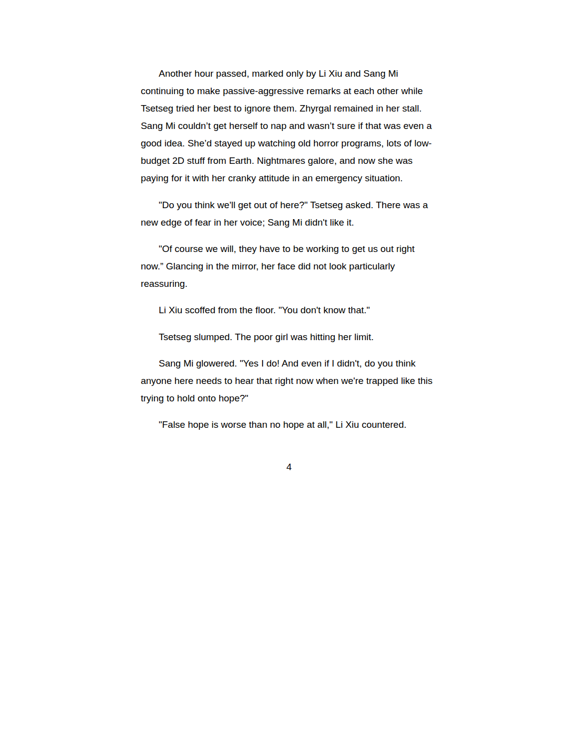Another hour passed, marked only by Li Xiu and Sang Mi continuing to make passive-aggressive remarks at each other while Tsetseg tried her best to ignore them. Zhyrgal remained in her stall. Sang Mi couldn’t get herself to nap and wasn’t sure if that was even a good idea. She’d stayed up watching old horror programs, lots of low-budget 2D stuff from Earth. Nightmares galore, and now she was paying for it with her cranky attitude in an emergency situation.
"Do you think we'll get out of here?" Tsetseg asked. There was a new edge of fear in her voice; Sang Mi didn't like it.
"Of course we will, they have to be working to get us out right now.” Glancing in the mirror, her face did not look particularly reassuring.
Li Xiu scoffed from the floor. "You don't know that."
Tsetseg slumped. The poor girl was hitting her limit.
Sang Mi glowered. "Yes I do! And even if I didn't, do you think anyone here needs to hear that right now when we're trapped like this trying to hold onto hope?"
"False hope is worse than no hope at all," Li Xiu countered.
4